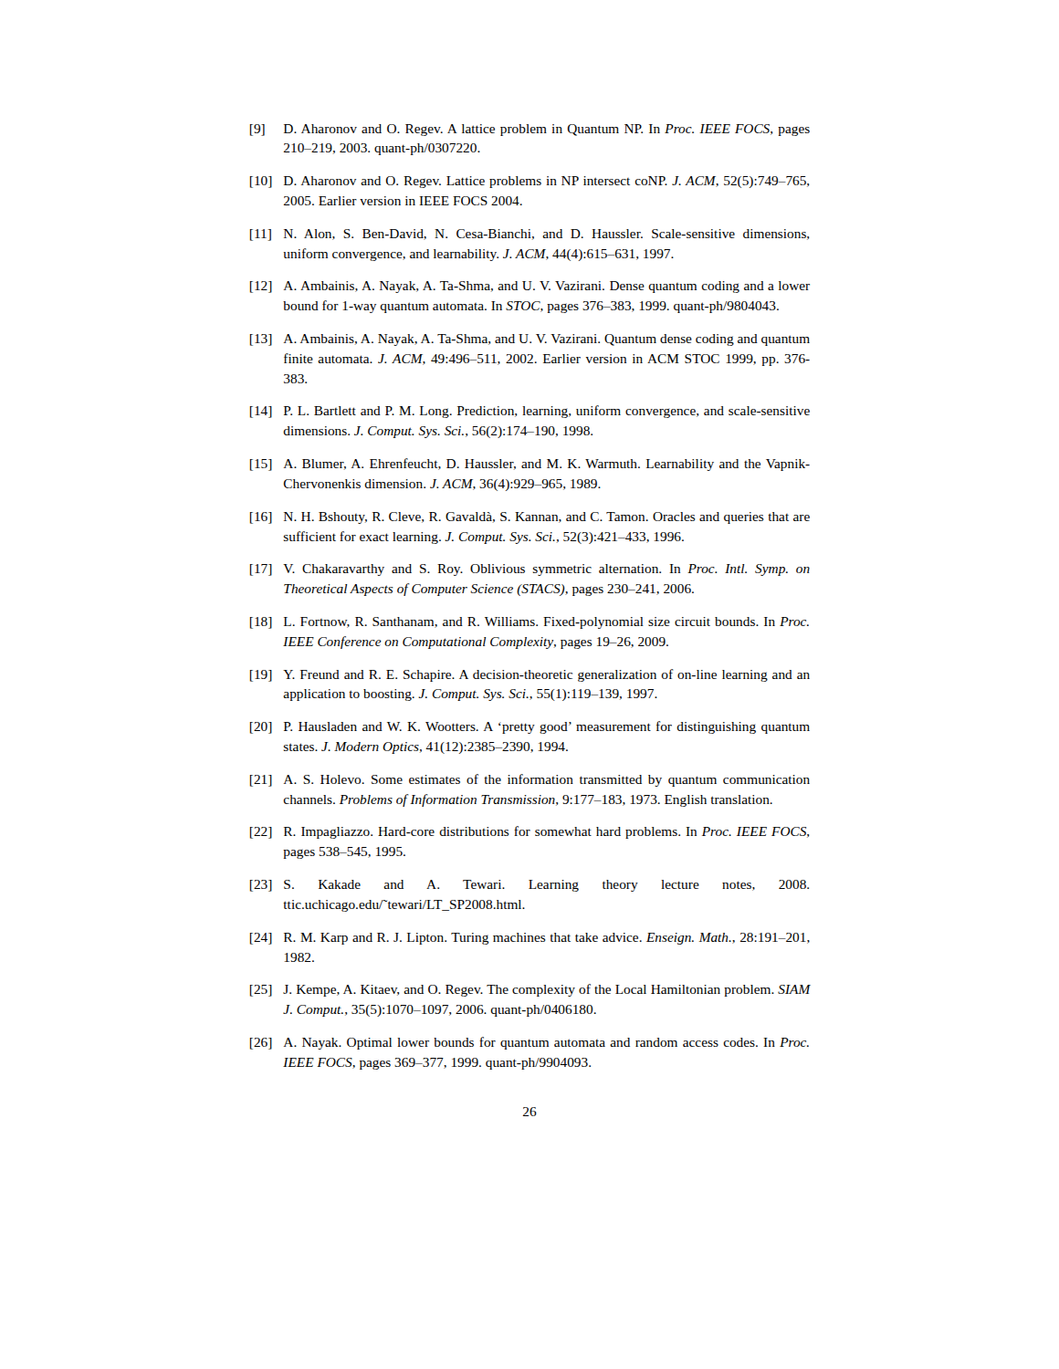[9] D. Aharonov and O. Regev. A lattice problem in Quantum NP. In Proc. IEEE FOCS, pages 210–219, 2003. quant-ph/0307220.
[10] D. Aharonov and O. Regev. Lattice problems in NP intersect coNP. J. ACM, 52(5):749–765, 2005. Earlier version in IEEE FOCS 2004.
[11] N. Alon, S. Ben-David, N. Cesa-Bianchi, and D. Haussler. Scale-sensitive dimensions, uniform convergence, and learnability. J. ACM, 44(4):615–631, 1997.
[12] A. Ambainis, A. Nayak, A. Ta-Shma, and U. V. Vazirani. Dense quantum coding and a lower bound for 1-way quantum automata. In STOC, pages 376–383, 1999. quant-ph/9804043.
[13] A. Ambainis, A. Nayak, A. Ta-Shma, and U. V. Vazirani. Quantum dense coding and quantum finite automata. J. ACM, 49:496–511, 2002. Earlier version in ACM STOC 1999, pp. 376-383.
[14] P. L. Bartlett and P. M. Long. Prediction, learning, uniform convergence, and scale-sensitive dimensions. J. Comput. Sys. Sci., 56(2):174–190, 1998.
[15] A. Blumer, A. Ehrenfeucht, D. Haussler, and M. K. Warmuth. Learnability and the Vapnik-Chervonenkis dimension. J. ACM, 36(4):929–965, 1989.
[16] N. H. Bshouty, R. Cleve, R. Gavaldà, S. Kannan, and C. Tamon. Oracles and queries that are sufficient for exact learning. J. Comput. Sys. Sci., 52(3):421–433, 1996.
[17] V. Chakaravarthy and S. Roy. Oblivious symmetric alternation. In Proc. Intl. Symp. on Theoretical Aspects of Computer Science (STACS), pages 230–241, 2006.
[18] L. Fortnow, R. Santhanam, and R. Williams. Fixed-polynomial size circuit bounds. In Proc. IEEE Conference on Computational Complexity, pages 19–26, 2009.
[19] Y. Freund and R. E. Schapire. A decision-theoretic generalization of on-line learning and an application to boosting. J. Comput. Sys. Sci., 55(1):119–139, 1997.
[20] P. Hausladen and W. K. Wootters. A ‘pretty good’ measurement for distinguishing quantum states. J. Modern Optics, 41(12):2385–2390, 1994.
[21] A. S. Holevo. Some estimates of the information transmitted by quantum communication channels. Problems of Information Transmission, 9:177–183, 1973. English translation.
[22] R. Impagliazzo. Hard-core distributions for somewhat hard problems. In Proc. IEEE FOCS, pages 538–545, 1995.
[23] S. Kakade and A. Tewari. Learning theory lecture notes, 2008. ttic.uchicago.edu/˜tewari/LT_SP2008.html.
[24] R. M. Karp and R. J. Lipton. Turing machines that take advice. Enseign. Math., 28:191–201, 1982.
[25] J. Kempe, A. Kitaev, and O. Regev. The complexity of the Local Hamiltonian problem. SIAM J. Comput., 35(5):1070–1097, 2006. quant-ph/0406180.
[26] A. Nayak. Optimal lower bounds for quantum automata and random access codes. In Proc. IEEE FOCS, pages 369–377, 1999. quant-ph/9904093.
26